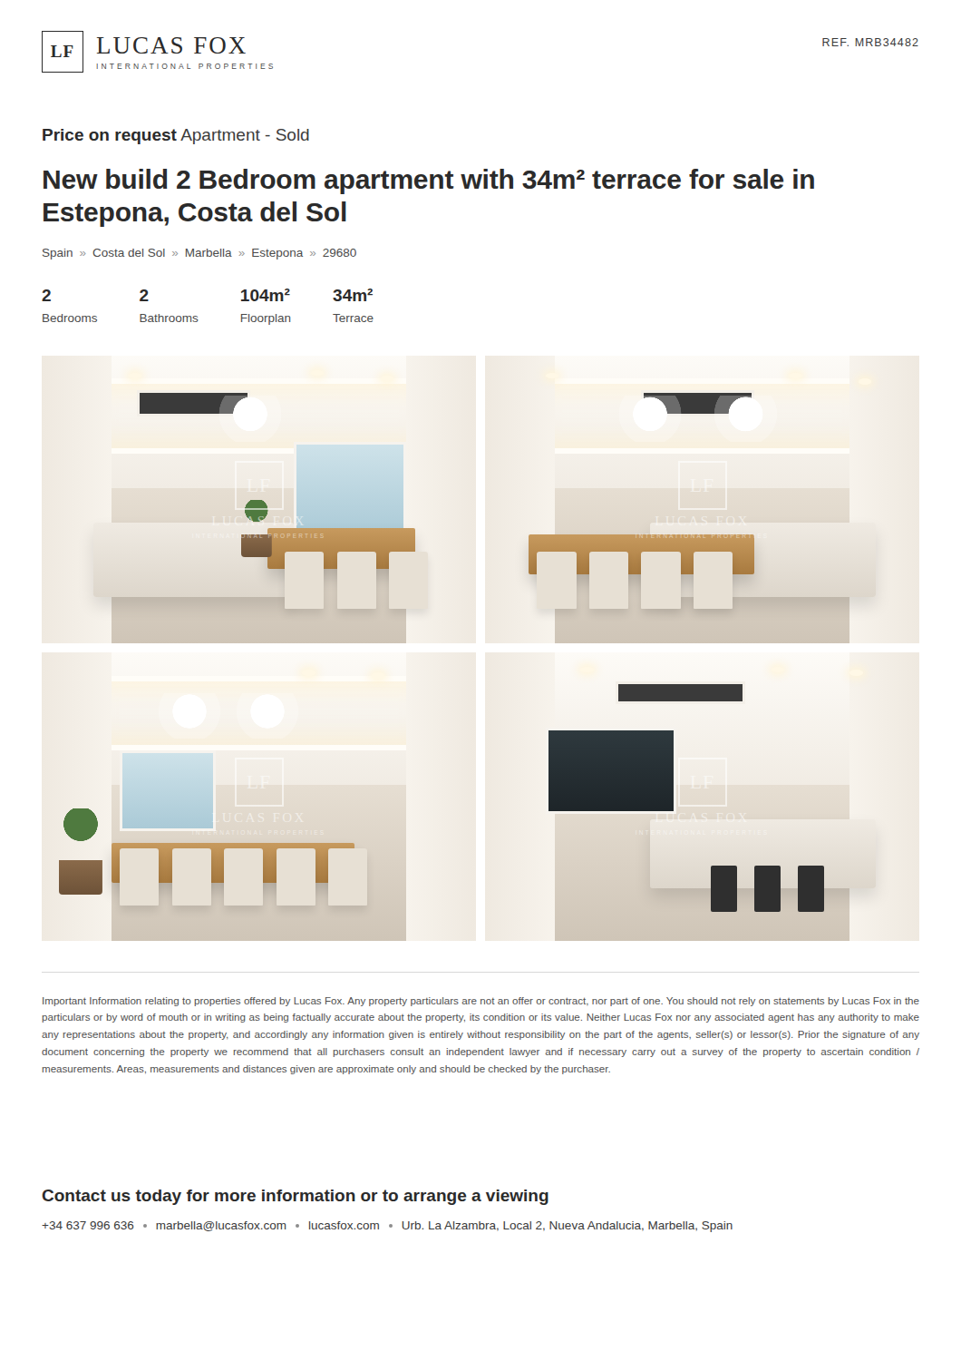LF
LUCAS FOX
International Properties
REF. MRB34482
Price on request Apartment - Sold
New build 2 Bedroom apartment with 34m² terrace for sale in Estepona, Costa del Sol
Spain»Costa del Sol»Marbella»Estepona»29680
2
Bedrooms
2
Bathrooms
104m²
Floorplan
34m²
Terrace
LF
Lucas Fox
International Properties
LF
Lucas Fox
International Properties
LF
Lucas Fox
International Properties
LF
Lucas Fox
International Properties
Important Information relating to properties offered by Lucas Fox. Any property particulars are not an offer or contract, nor part of one. You should not rely on statements by Lucas Fox in the particulars or by word of mouth or in writing as being factually accurate about the property, its condition or its value. Neither Lucas Fox nor any associated agent has any authority to make any representations about the property, and accordingly any information given is entirely without responsibility on the part of the agents, seller(s) or lessor(s). Prior the signature of any document concerning the property we recommend that all purchasers consult an independent lawyer and if necessary carry out a survey of the property to ascertain condition / measurements. Areas, measurements and distances given are approximate only and should be checked by the purchaser.
Contact us today for more information or to arrange a viewing
+34 637 996 636 marbella@lucasfox.com lucasfox.com Urb. La Alzambra, Local 2, Nueva Andalucia, Marbella, Spain